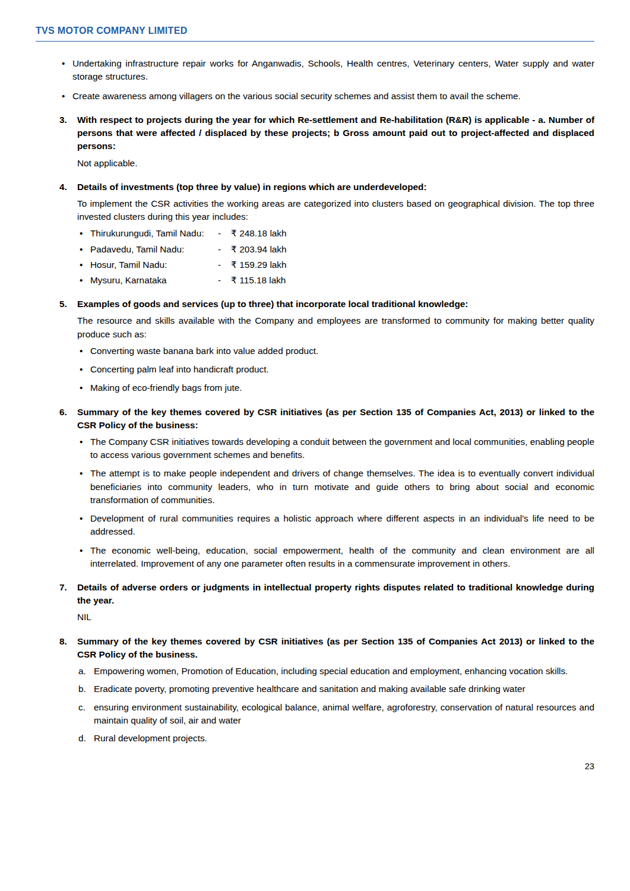TVS MOTOR COMPANY LIMITED
Undertaking infrastructure repair works for Anganwadis, Schools, Health centres, Veterinary centers, Water supply and water storage structures.
Create awareness among villagers on the various social security schemes and assist them to avail the scheme.
With respect to projects during the year for which Re-settlement and Re-habilitation (R&R) is applicable - a. Number of persons that were affected / displaced by these projects; b Gross amount paid out to project-affected and displaced persons:
Not applicable.
Details of investments (top three by value) in regions which are underdeveloped:
To implement the CSR activities the working areas are categorized into clusters based on geographical division. The top three invested clusters during this year includes:
Thirukurungudi, Tamil Nadu:-₹ 248.18 lakh
Padavedu, Tamil Nadu:-₹ 203.94 lakh
Hosur, Tamil Nadu:-₹ 159.29 lakh
Mysuru, Karnataka-₹ 115.18 lakh
Examples of goods and services (up to three) that incorporate local traditional knowledge:
The resource and skills available with the Company and employees are transformed to community for making better quality produce such as:
Converting waste banana bark into value added product.
Concerting palm leaf into handicraft product.
Making of eco-friendly bags from jute.
Summary of the key themes covered by CSR initiatives (as per Section 135 of Companies Act, 2013) or linked to the CSR Policy of the business:
The Company CSR initiatives towards developing a conduit between the government and local communities, enabling people to access various government schemes and benefits.
The attempt is to make people independent and drivers of change themselves. The idea is to eventually convert individual beneficiaries into community leaders, who in turn motivate and guide others to bring about social and economic transformation of communities.
Development of rural communities requires a holistic approach where different aspects in an individual's life need to be addressed.
The economic well-being, education, social empowerment, health of the community and clean environment are all interrelated. Improvement of any one parameter often results in a commensurate improvement in others.
Details of adverse orders or judgments in intellectual property rights disputes related to traditional knowledge during the year.
NIL
Summary of the key themes covered by CSR initiatives (as per Section 135 of Companies Act 2013) or linked to the CSR Policy of the business.
Empowering women, Promotion of Education, including special education and employment, enhancing vocation skills.
Eradicate poverty, promoting preventive healthcare and sanitation and making available safe drinking water
ensuring environment sustainability, ecological balance, animal welfare, agroforestry, conservation of natural resources and maintain quality of soil, air and water
Rural development projects.
23